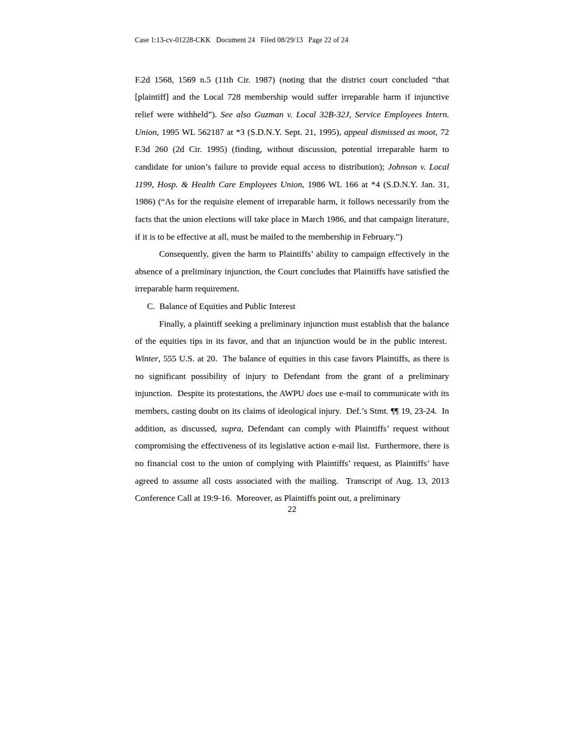Case 1:13-cv-01228-CKK Document 24 Filed 08/29/13 Page 22 of 24
F.2d 1568, 1569 n.5 (11th Cir. 1987) (noting that the district court concluded “that [plaintiff] and the Local 728 membership would suffer irreparable harm if injunctive relief were withheld”). See also Guzman v. Local 32B-32J, Service Employees Intern. Union, 1995 WL 562187 at *3 (S.D.N.Y. Sept. 21, 1995), appeal dismissed as moot, 72 F.3d 260 (2d Cir. 1995) (finding, without discussion, potential irreparable harm to candidate for union’s failure to provide equal access to distribution); Johnson v. Local 1199, Hosp. & Health Care Employees Union, 1986 WL 166 at *4 (S.D.N.Y. Jan. 31, 1986) (“As for the requisite element of irreparable harm, it follows necessarily from the facts that the union elections will take place in March 1986, and that campaign literature, if it is to be effective at all, must be mailed to the membership in February.”)
Consequently, given the harm to Plaintiffs’ ability to campaign effectively in the absence of a preliminary injunction, the Court concludes that Plaintiffs have satisfied the irreparable harm requirement.
C. Balance of Equities and Public Interest
Finally, a plaintiff seeking a preliminary injunction must establish that the balance of the equities tips in its favor, and that an injunction would be in the public interest. Winter, 555 U.S. at 20. The balance of equities in this case favors Plaintiffs, as there is no significant possibility of injury to Defendant from the grant of a preliminary injunction. Despite its protestations, the AWPU does use e-mail to communicate with its members, casting doubt on its claims of ideological injury. Def.’s Stmt. ¶¶ 19, 23-24. In addition, as discussed, supra, Defendant can comply with Plaintiffs’ request without compromising the effectiveness of its legislative action e-mail list. Furthermore, there is no financial cost to the union of complying with Plaintiffs’ request, as Plaintiffs’ have agreed to assume all costs associated with the mailing. Transcript of Aug. 13, 2013 Conference Call at 19:9-16. Moreover, as Plaintiffs point out, a preliminary
22